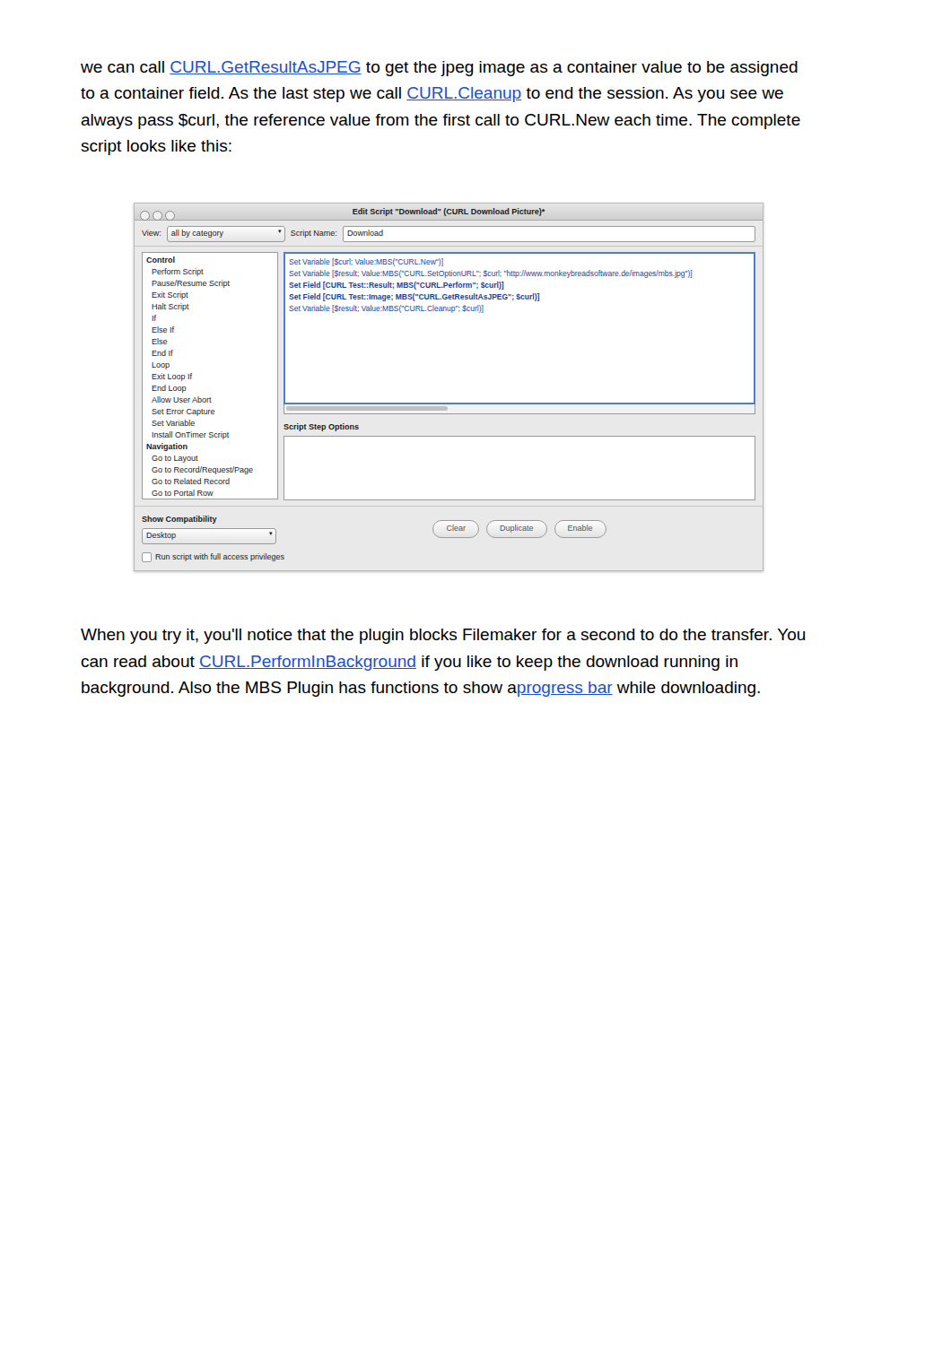we can call CURL.GetResultAsJPEG to get the jpeg image as a container value to be assigned to a container field. As the last step we call CURL.Cleanup to end the session. As you see we always pass $curl, the reference value from the first call to CURL.New each time. The complete script looks like this:
Edit Script "Download" (CURL Download Picture)*
View:
all by category
Script Name:
Download
Control
Perform Script
Pause/Resume Script
Exit Script
Halt Script
If
Else If
Else
End If
Loop
Exit Loop If
End Loop
Allow User Abort
Set Error Capture
Set Variable
Install OnTimer Script
Navigation
Go to Layout
Go to Record/Request/Page
Go to Related Record
Go to Portal Row
Set Variable [$curl; Value:MBS("CURL.New")]
Set Variable [$result; Value:MBS("CURL.SetOptionURL"; $curl; "http://www.monkeybreadsoftware.de/images/mbs.jpg")]
Set Field [CURL Test::Result; MBS("CURL.Perform"; $curl)]
Set Field [CURL Test::Image; MBS("CURL.GetResultAsJPEG"; $curl)]
Set Variable [$result; Value:MBS("CURL.Cleanup"; $curl)]
Script Step Options
Show Compatibility
Desktop
Clear Duplicate Enable
Run script with full access privileges
When you try it, you'll notice that the plugin blocks Filemaker for a second to do the transfer. You can read about CURL.PerformInBackground if you like to keep the download running in background. Also the MBS Plugin has functions to show aprogress bar while downloading.